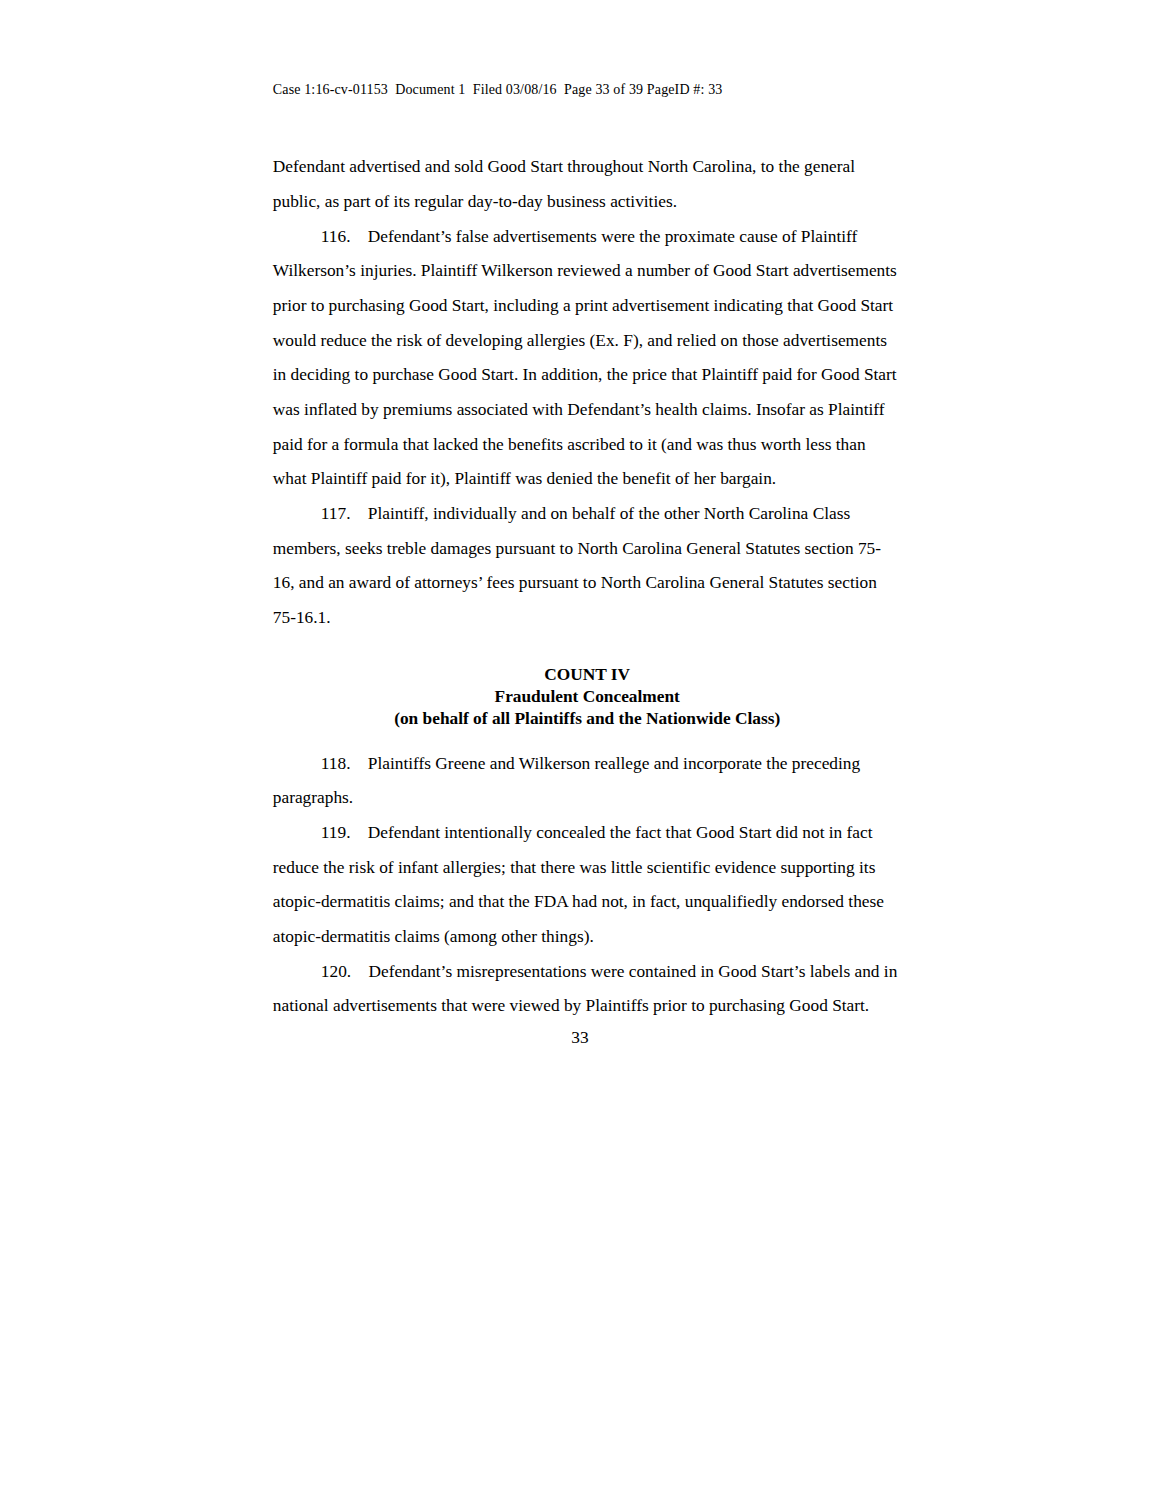Case 1:16-cv-01153 Document 1 Filed 03/08/16 Page 33 of 39 PageID #: 33
Defendant advertised and sold Good Start throughout North Carolina, to the general public, as part of its regular day-to-day business activities.
116. Defendant’s false advertisements were the proximate cause of Plaintiff Wilkerson’s injuries. Plaintiff Wilkerson reviewed a number of Good Start advertisements prior to purchasing Good Start, including a print advertisement indicating that Good Start would reduce the risk of developing allergies (Ex. F), and relied on those advertisements in deciding to purchase Good Start. In addition, the price that Plaintiff paid for Good Start was inflated by premiums associated with Defendant’s health claims. Insofar as Plaintiff paid for a formula that lacked the benefits ascribed to it (and was thus worth less than what Plaintiff paid for it), Plaintiff was denied the benefit of her bargain.
117. Plaintiff, individually and on behalf of the other North Carolina Class members, seeks treble damages pursuant to North Carolina General Statutes section 75-16, and an award of attorneys’ fees pursuant to North Carolina General Statutes section 75-16.1.
COUNT IV Fraudulent Concealment (on behalf of all Plaintiffs and the Nationwide Class)
118. Plaintiffs Greene and Wilkerson reallege and incorporate the preceding paragraphs.
119. Defendant intentionally concealed the fact that Good Start did not in fact reduce the risk of infant allergies; that there was little scientific evidence supporting its atopic-dermatitis claims; and that the FDA had not, in fact, unqualifiedly endorsed these atopic-dermatitis claims (among other things).
120. Defendant’s misrepresentations were contained in Good Start’s labels and in national advertisements that were viewed by Plaintiffs prior to purchasing Good Start.
33